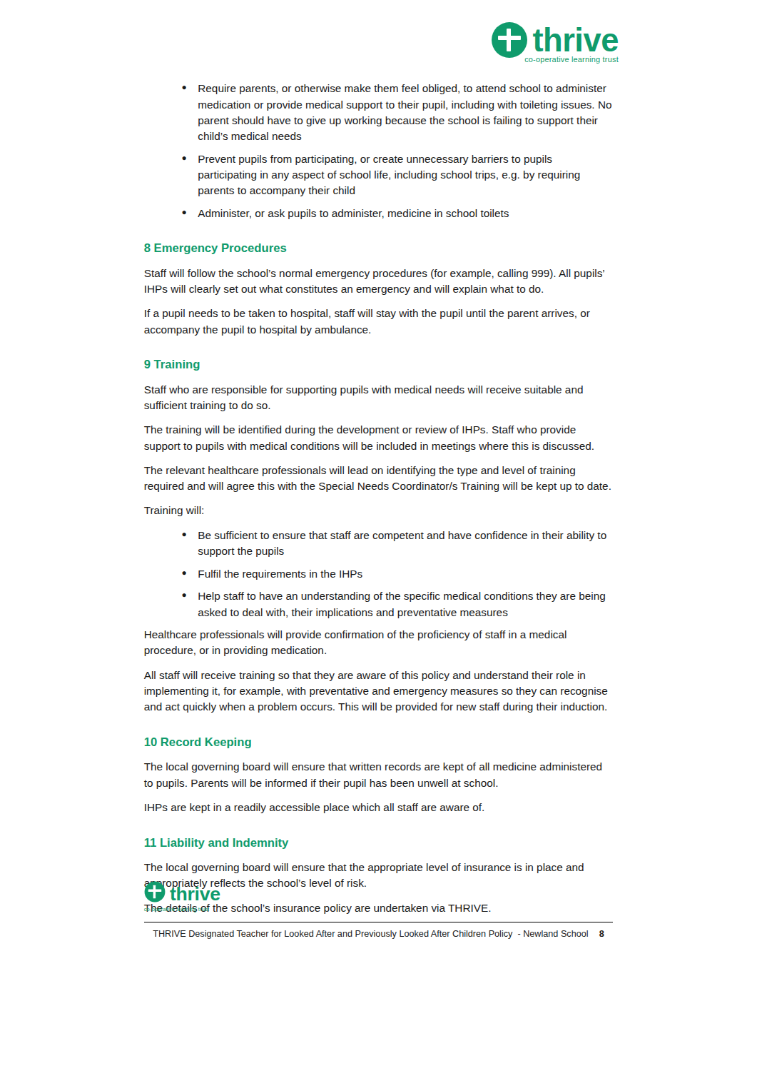thrive
co-operative learning trust
Require parents, or otherwise make them feel obliged, to attend school to administer medication or provide medical support to their pupil, including with toileting issues. No parent should have to give up working because the school is failing to support their child’s medical needs
Prevent pupils from participating, or create unnecessary barriers to pupils participating in any aspect of school life, including school trips, e.g. by requiring parents to accompany their child
Administer, or ask pupils to administer, medicine in school toilets
8 Emergency Procedures
Staff will follow the school’s normal emergency procedures (for example, calling 999). All pupils’ IHPs will clearly set out what constitutes an emergency and will explain what to do.
If a pupil needs to be taken to hospital, staff will stay with the pupil until the parent arrives, or accompany the pupil to hospital by ambulance.
9 Training
Staff who are responsible for supporting pupils with medical needs will receive suitable and sufficient training to do so.
The training will be identified during the development or review of IHPs. Staff who provide support to pupils with medical conditions will be included in meetings where this is discussed.
The relevant healthcare professionals will lead on identifying the type and level of training required and will agree this with the Special Needs Coordinator/s Training will be kept up to date.
Training will:
Be sufficient to ensure that staff are competent and have confidence in their ability to support the pupils
Fulfil the requirements in the IHPs
Help staff to have an understanding of the specific medical conditions they are being asked to deal with, their implications and preventative measures
Healthcare professionals will provide confirmation of the proficiency of staff in a medical procedure, or in providing medication.
All staff will receive training so that they are aware of this policy and understand their role in implementing it, for example, with preventative and emergency measures so they can recognise and act quickly when a problem occurs. This will be provided for new staff during their induction.
10 Record Keeping
The local governing board will ensure that written records are kept of all medicine administered to pupils. Parents will be informed if their pupil has been unwell at school.
IHPs are kept in a readily accessible place which all staff are aware of.
11 Liability and Indemnity
The local governing board will ensure that the appropriate level of insurance is in place and appropriately reflects the school’s level of risk.
The details of the school’s insurance policy are undertaken via THRIVE.
thrive
co-operative learning trust
THRIVE Designated Teacher for Looked After and Previously Looked After Children Policy - Newland School8